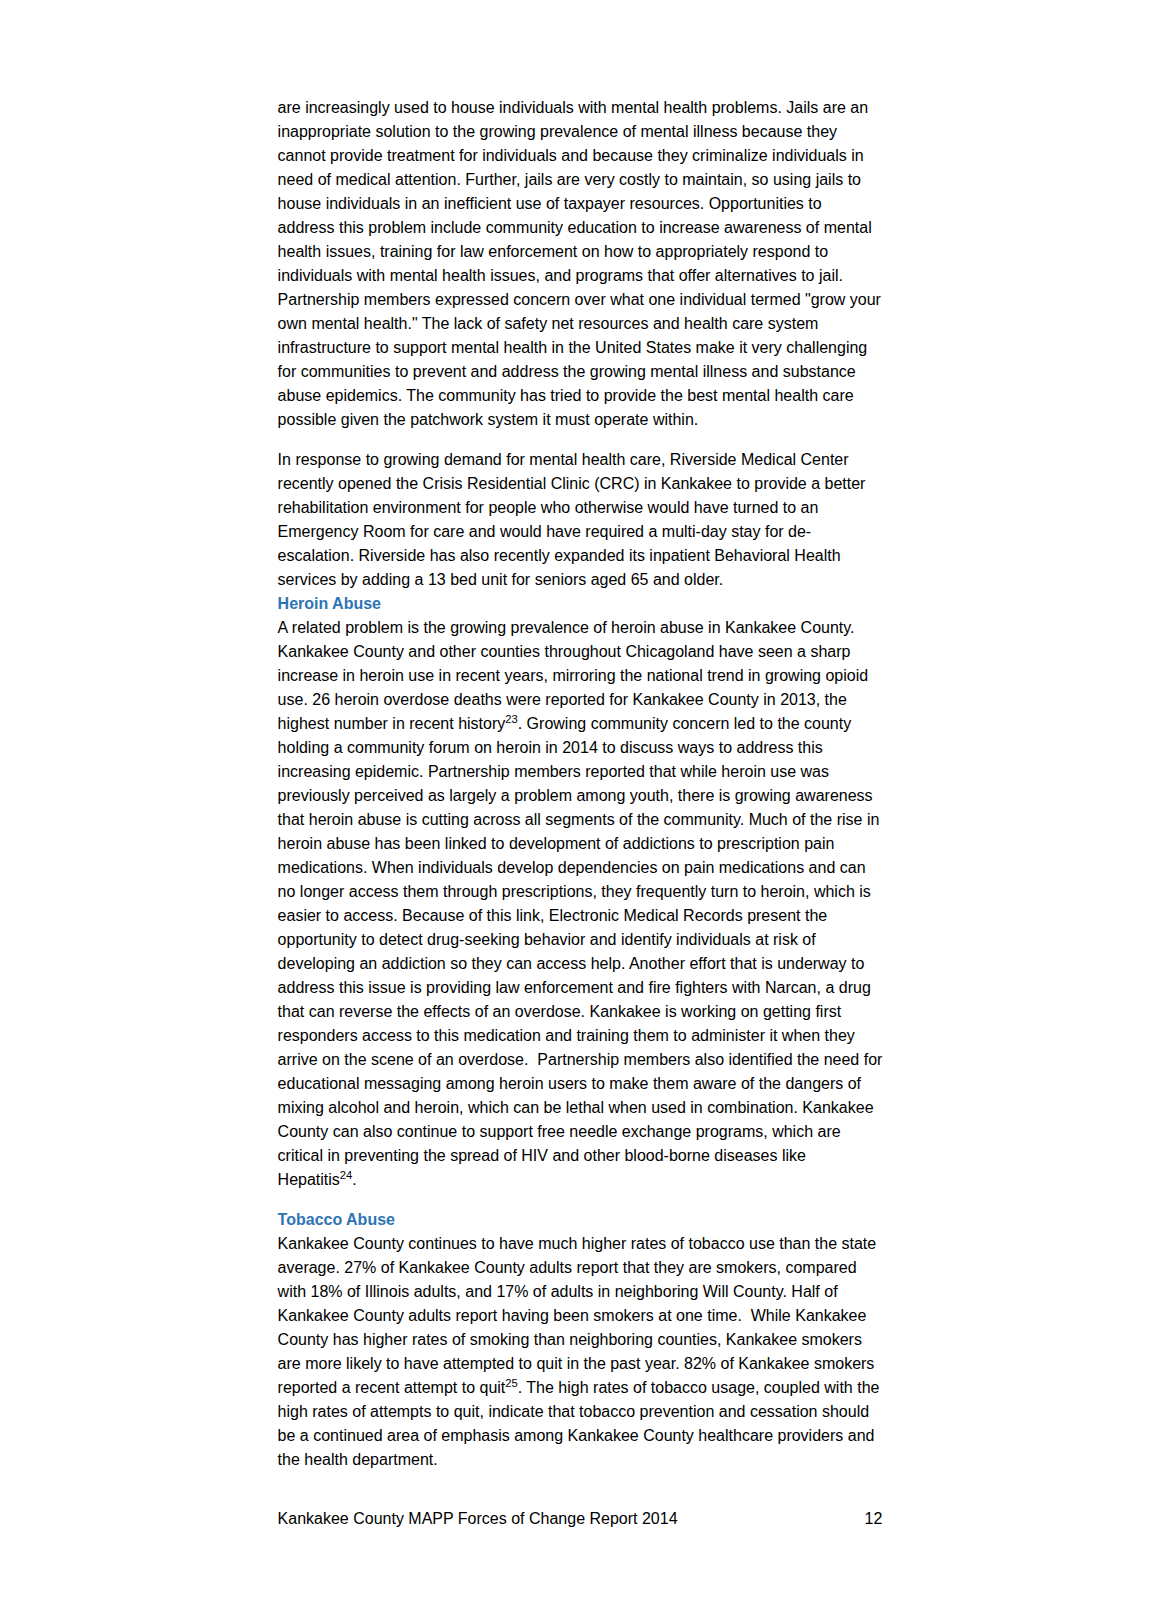are increasingly used to house individuals with mental health problems. Jails are an inappropriate solution to the growing prevalence of mental illness because they cannot provide treatment for individuals and because they criminalize individuals in need of medical attention. Further, jails are very costly to maintain, so using jails to house individuals in an inefficient use of taxpayer resources. Opportunities to address this problem include community education to increase awareness of mental health issues, training for law enforcement on how to appropriately respond to individuals with mental health issues, and programs that offer alternatives to jail. Partnership members expressed concern over what one individual termed "grow your own mental health." The lack of safety net resources and health care system infrastructure to support mental health in the United States make it very challenging for communities to prevent and address the growing mental illness and substance abuse epidemics. The community has tried to provide the best mental health care possible given the patchwork system it must operate within.
In response to growing demand for mental health care, Riverside Medical Center recently opened the Crisis Residential Clinic (CRC) in Kankakee to provide a better rehabilitation environment for people who otherwise would have turned to an Emergency Room for care and would have required a multi-day stay for de-escalation. Riverside has also recently expanded its inpatient Behavioral Health services by adding a 13 bed unit for seniors aged 65 and older.
Heroin Abuse
A related problem is the growing prevalence of heroin abuse in Kankakee County. Kankakee County and other counties throughout Chicagoland have seen a sharp increase in heroin use in recent years, mirroring the national trend in growing opioid use. 26 heroin overdose deaths were reported for Kankakee County in 2013, the highest number in recent history23. Growing community concern led to the county holding a community forum on heroin in 2014 to discuss ways to address this increasing epidemic. Partnership members reported that while heroin use was previously perceived as largely a problem among youth, there is growing awareness that heroin abuse is cutting across all segments of the community. Much of the rise in heroin abuse has been linked to development of addictions to prescription pain medications. When individuals develop dependencies on pain medications and can no longer access them through prescriptions, they frequently turn to heroin, which is easier to access. Because of this link, Electronic Medical Records present the opportunity to detect drug-seeking behavior and identify individuals at risk of developing an addiction so they can access help. Another effort that is underway to address this issue is providing law enforcement and fire fighters with Narcan, a drug that can reverse the effects of an overdose. Kankakee is working on getting first responders access to this medication and training them to administer it when they arrive on the scene of an overdose. Partnership members also identified the need for educational messaging among heroin users to make them aware of the dangers of mixing alcohol and heroin, which can be lethal when used in combination. Kankakee County can also continue to support free needle exchange programs, which are critical in preventing the spread of HIV and other blood-borne diseases like Hepatitis24.
Tobacco Abuse
Kankakee County continues to have much higher rates of tobacco use than the state average. 27% of Kankakee County adults report that they are smokers, compared with 18% of Illinois adults, and 17% of adults in neighboring Will County. Half of Kankakee County adults report having been smokers at one time. While Kankakee County has higher rates of smoking than neighboring counties, Kankakee smokers are more likely to have attempted to quit in the past year. 82% of Kankakee smokers reported a recent attempt to quit25. The high rates of tobacco usage, coupled with the high rates of attempts to quit, indicate that tobacco prevention and cessation should be a continued area of emphasis among Kankakee County healthcare providers and the health department.
Kankakee County MAPP Forces of Change Report 2014 12